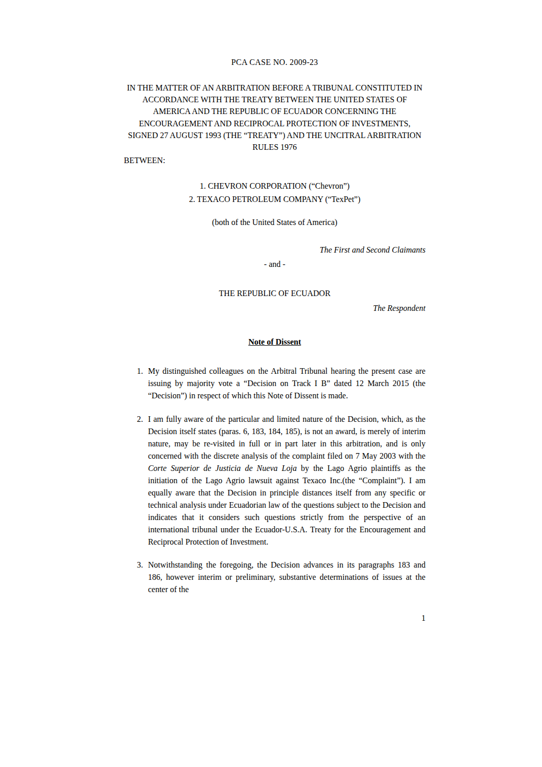PCA CASE NO. 2009-23
IN THE MATTER OF AN ARBITRATION BEFORE A TRIBUNAL CONSTITUTED IN ACCORDANCE WITH THE TREATY BETWEEN THE UNITED STATES OF AMERICA AND THE REPUBLIC OF ECUADOR CONCERNING THE ENCOURAGEMENT AND RECIPROCAL PROTECTION OF INVESTMENTS, SIGNED 27 AUGUST 1993 (THE “TREATY”) AND THE UNCITRAL ARBITRATION RULES 1976
BETWEEN:
1. CHEVRON CORPORATION (“Chevron”) 2. TEXACO PETROLEUM COMPANY (“TexPet”)
(both of the United States of America)
The First and Second Claimants
- and -
THE REPUBLIC OF ECUADOR
The Respondent
Note of Dissent
My distinguished colleagues on the Arbitral Tribunal hearing the present case are issuing by majority vote a “Decision on Track I B” dated 12 March 2015 (the “Decision”) in respect of which this Note of Dissent is made.
I am fully aware of the particular and limited nature of the Decision, which, as the Decision itself states (paras. 6, 183, 184, 185), is not an award, is merely of interim nature, may be re-visited in full or in part later in this arbitration, and is only concerned with the discrete analysis of the complaint filed on 7 May 2003 with the Corte Superior de Justicia de Nueva Loja by the Lago Agrio plaintiffs as the initiation of the Lago Agrio lawsuit against Texaco Inc.(the “Complaint”). I am equally aware that the Decision in principle distances itself from any specific or technical analysis under Ecuadorian law of the questions subject to the Decision and indicates that it considers such questions strictly from the perspective of an international tribunal under the Ecuador-U.S.A. Treaty for the Encouragement and Reciprocal Protection of Investment.
Notwithstanding the foregoing, the Decision advances in its paragraphs 183 and 186, however interim or preliminary, substantive determinations of issues at the center of the
1